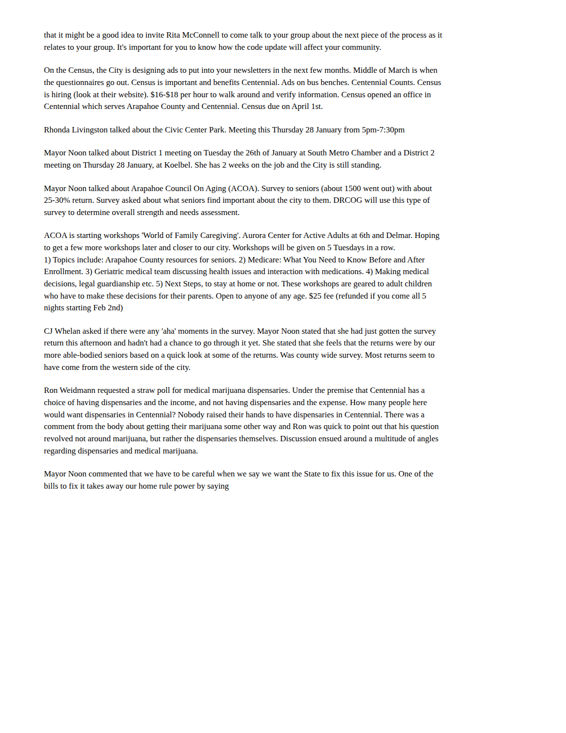that it might be a good idea to invite Rita McConnell to come talk to your group about the next piece of the process as it relates to your group. It's important for you to know how the code update will affect your community.
On the Census, the City is designing ads to put into your newsletters in the next few months. Middle of March is when the questionnaires go out. Census is important and benefits Centennial. Ads on bus benches. Centennial Counts. Census is hiring (look at their website). $16-$18 per hour to walk around and verify information. Census opened an office in Centennial which serves Arapahoe County and Centennial. Census due on April 1st.
Rhonda Livingston talked about the Civic Center Park. Meeting this Thursday 28 January from 5pm-7:30pm
Mayor Noon talked about District 1 meeting on Tuesday the 26th of January at South Metro Chamber and a District 2 meeting on Thursday 28 January, at Koelbel. She has 2 weeks on the job and the City is still standing.
Mayor Noon talked about Arapahoe Council On Aging (ACOA). Survey to seniors (about 1500 went out) with about 25-30% return. Survey asked about what seniors find important about the city to them. DRCOG will use this type of survey to determine overall strength and needs assessment.
ACOA is starting workshops 'World of Family Caregiving'. Aurora Center for Active Adults at 6th and Delmar. Hoping to get a few more workshops later and closer to our city. Workshops will be given on 5 Tuesdays in a row.
1) Topics include: Arapahoe County resources for seniors. 2) Medicare: What You Need to Know Before and After Enrollment. 3) Geriatric medical team discussing health issues and interaction with medications. 4) Making medical decisions, legal guardianship etc. 5) Next Steps, to stay at home or not. These workshops are geared to adult children who have to make these decisions for their parents. Open to anyone of any age. $25 fee (refunded if you come all 5 nights starting Feb 2nd)
CJ Whelan asked if there were any 'aha' moments in the survey. Mayor Noon stated that she had just gotten the survey return this afternoon and hadn't had a chance to go through it yet. She stated that she feels that the returns were by our more able-bodied seniors based on a quick look at some of the returns. Was county wide survey. Most returns seem to have come from the western side of the city.
Ron Weidmann requested a straw poll for medical marijuana dispensaries. Under the premise that Centennial has a choice of having dispensaries and the income, and not having dispensaries and the expense. How many people here would want dispensaries in Centennial? Nobody raised their hands to have dispensaries in Centennial. There was a comment from the body about getting their marijuana some other way and Ron was quick to point out that his question revolved not around marijuana, but rather the dispensaries themselves. Discussion ensued around a multitude of angles regarding dispensaries and medical marijuana.
Mayor Noon commented that we have to be careful when we say we want the State to fix this issue for us. One of the bills to fix it takes away our home rule power by saying